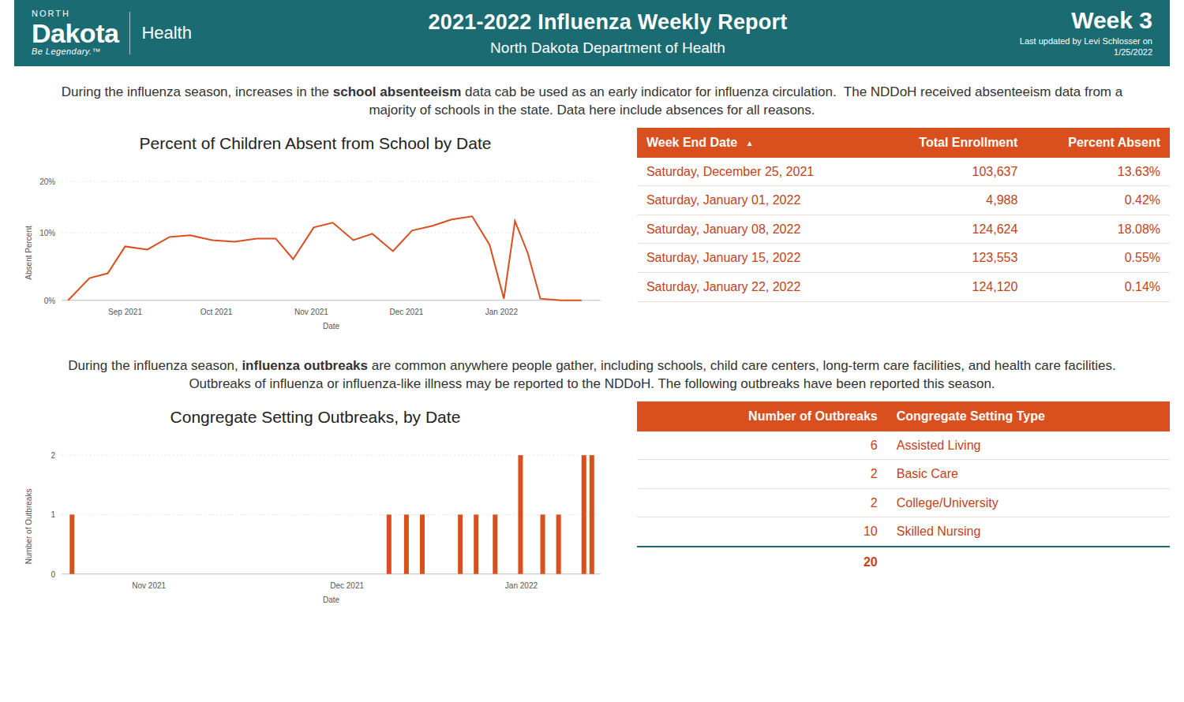North
Dakota
Be Legendary.™
Health
2021-2022 Influenza Weekly Report
North Dakota Department of Health
Week 3
Last updated by Levi Schlosser on
1/25/2022
During the influenza season, increases in the school absenteeism data cab be used as an early indicator for influenza circulation. The NDDoH received absenteeism data from a majority of schools in the state. Data here include absences for all reasons.
Percent of Children Absent from School by Date
20% 10% 0% Absent Percent Sep 2021 Oct 2021 Nov 2021 Dec 2021 Jan 2022 Date
| Week End Date ▲ | Total Enrollment | Percent Absent |
| --- | --- | --- |
| Saturday, December 25, 2021 | 103,637 | 13.63% |
| Saturday, January 01, 2022 | 4,988 | 0.42% |
| Saturday, January 08, 2022 | 124,624 | 18.08% |
| Saturday, January 15, 2022 | 123,553 | 0.55% |
| Saturday, January 22, 2022 | 124,120 | 0.14% |
During the influenza season, influenza outbreaks are common anywhere people gather, including schools, child care centers, long-term care facilities, and health care facilities. Outbreaks of influenza or influenza-like illness may be reported to the NDDoH. The following outbreaks have been reported this season.
Congregate Setting Outbreaks, by Date
2 1 0 Number of Outbreaks Nov 2021 Dec 2021 Jan 2022 Date
| Number of Outbreaks | Congregate Setting Type |
| --- | --- |
| 6 | Assisted Living |
| 2 | Basic Care |
| 2 | College/University |
| 10 | Skilled Nursing |
| 20 | |